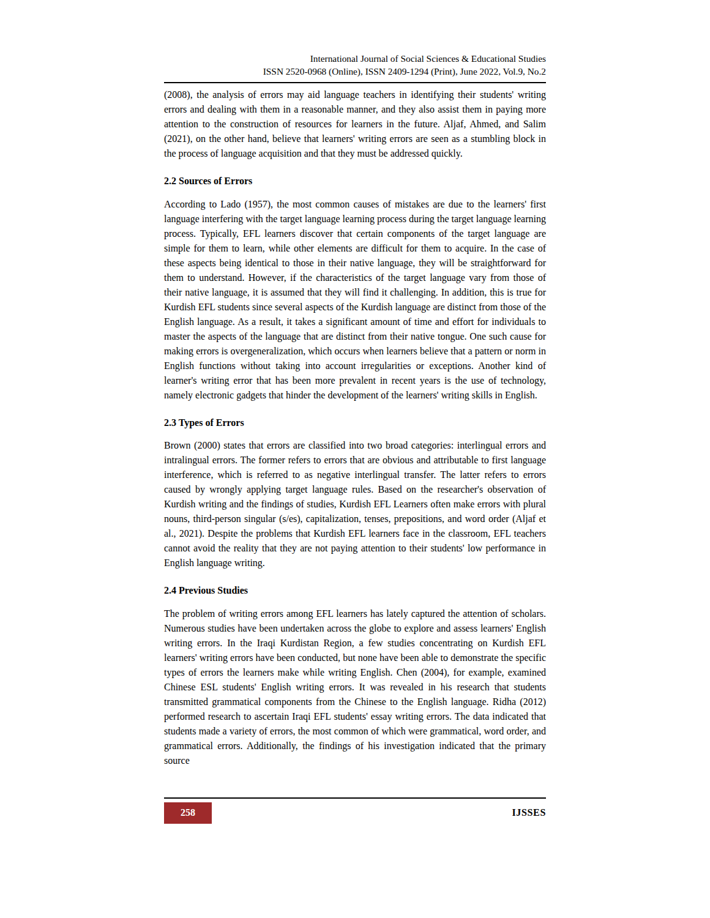International Journal of Social Sciences & Educational Studies
ISSN 2520-0968 (Online), ISSN 2409-1294 (Print), June 2022, Vol.9, No.2
(2008), the analysis of errors may aid language teachers in identifying their students' writing errors and dealing with them in a reasonable manner, and they also assist them in paying more attention to the construction of resources for learners in the future. Aljaf, Ahmed, and Salim (2021), on the other hand, believe that learners' writing errors are seen as a stumbling block in the process of language acquisition and that they must be addressed quickly.
2.2 Sources of Errors
According to Lado (1957), the most common causes of mistakes are due to the learners' first language interfering with the target language learning process during the target language learning process. Typically, EFL learners discover that certain components of the target language are simple for them to learn, while other elements are difficult for them to acquire. In the case of these aspects being identical to those in their native language, they will be straightforward for them to understand. However, if the characteristics of the target language vary from those of their native language, it is assumed that they will find it challenging. In addition, this is true for Kurdish EFL students since several aspects of the Kurdish language are distinct from those of the English language. As a result, it takes a significant amount of time and effort for individuals to master the aspects of the language that are distinct from their native tongue. One such cause for making errors is overgeneralization, which occurs when learners believe that a pattern or norm in English functions without taking into account irregularities or exceptions. Another kind of learner's writing error that has been more prevalent in recent years is the use of technology, namely electronic gadgets that hinder the development of the learners' writing skills in English.
2.3 Types of Errors
Brown (2000) states that errors are classified into two broad categories: interlingual errors and intralingual errors. The former refers to errors that are obvious and attributable to first language interference, which is referred to as negative interlingual transfer. The latter refers to errors caused by wrongly applying target language rules. Based on the researcher's observation of Kurdish writing and the findings of studies, Kurdish EFL Learners often make errors with plural nouns, third-person singular (s/es), capitalization, tenses, prepositions, and word order (Aljaf et al., 2021). Despite the problems that Kurdish EFL learners face in the classroom, EFL teachers cannot avoid the reality that they are not paying attention to their students' low performance in English language writing.
2.4 Previous Studies
The problem of writing errors among EFL learners has lately captured the attention of scholars. Numerous studies have been undertaken across the globe to explore and assess learners' English writing errors. In the Iraqi Kurdistan Region, a few studies concentrating on Kurdish EFL learners' writing errors have been conducted, but none have been able to demonstrate the specific types of errors the learners make while writing English. Chen (2004), for example, examined Chinese ESL students' English writing errors. It was revealed in his research that students transmitted grammatical components from the Chinese to the English language. Ridha (2012) performed research to ascertain Iraqi EFL students' essay writing errors. The data indicated that students made a variety of errors, the most common of which were grammatical, word order, and grammatical errors. Additionally, the findings of his investigation indicated that the primary source
258 IJSSES